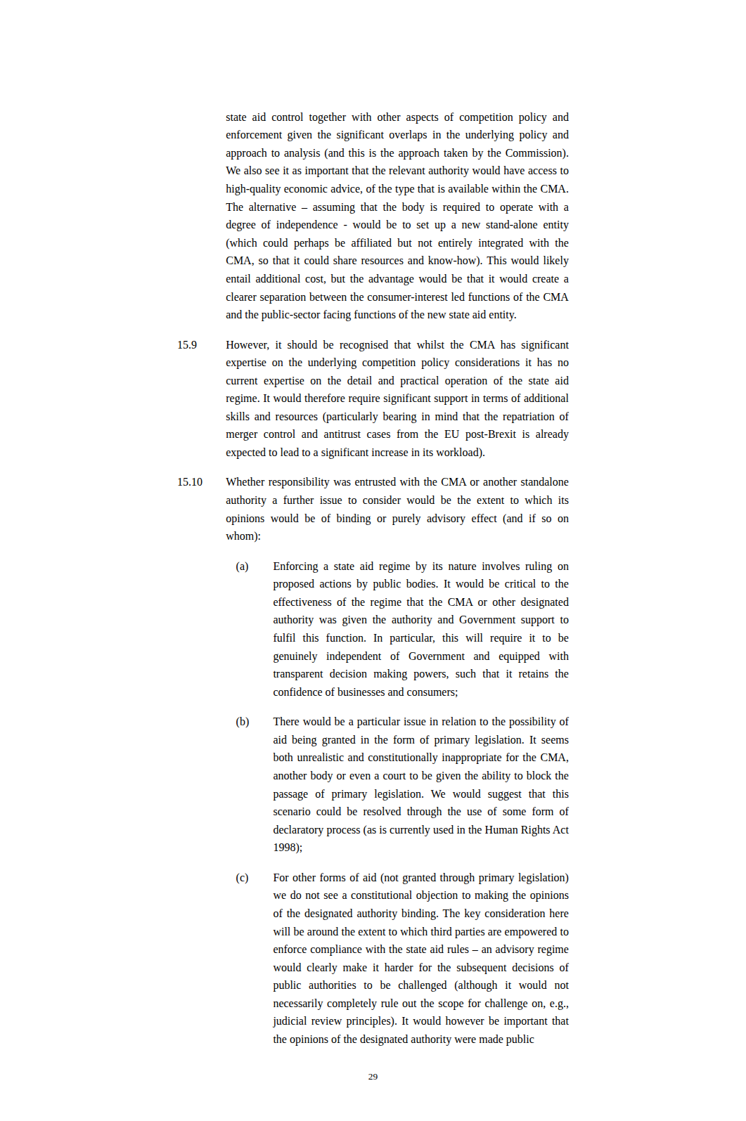state aid control together with other aspects of competition policy and enforcement given the significant overlaps in the underlying policy and approach to analysis (and this is the approach taken by the Commission). We also see it as important that the relevant authority would have access to high-quality economic advice, of the type that is available within the CMA. The alternative – assuming that the body is required to operate with a degree of independence - would be to set up a new stand-alone entity (which could perhaps be affiliated but not entirely integrated with the CMA, so that it could share resources and know-how). This would likely entail additional cost, but the advantage would be that it would create a clearer separation between the consumer-interest led functions of the CMA and the public-sector facing functions of the new state aid entity.
15.9
However, it should be recognised that whilst the CMA has significant expertise on the underlying competition policy considerations it has no current expertise on the detail and practical operation of the state aid regime. It would therefore require significant support in terms of additional skills and resources (particularly bearing in mind that the repatriation of merger control and antitrust cases from the EU post-Brexit is already expected to lead to a significant increase in its workload).
15.10
Whether responsibility was entrusted with the CMA or another standalone authority a further issue to consider would be the extent to which its opinions would be of binding or purely advisory effect (and if so on whom):
(a)
Enforcing a state aid regime by its nature involves ruling on proposed actions by public bodies. It would be critical to the effectiveness of the regime that the CMA or other designated authority was given the authority and Government support to fulfil this function. In particular, this will require it to be genuinely independent of Government and equipped with transparent decision making powers, such that it retains the confidence of businesses and consumers;
(b)
There would be a particular issue in relation to the possibility of aid being granted in the form of primary legislation. It seems both unrealistic and constitutionally inappropriate for the CMA, another body or even a court to be given the ability to block the passage of primary legislation. We would suggest that this scenario could be resolved through the use of some form of declaratory process (as is currently used in the Human Rights Act 1998);
(c)
For other forms of aid (not granted through primary legislation) we do not see a constitutional objection to making the opinions of the designated authority binding. The key consideration here will be around the extent to which third parties are empowered to enforce compliance with the state aid rules – an advisory regime would clearly make it harder for the subsequent decisions of public authorities to be challenged (although it would not necessarily completely rule out the scope for challenge on, e.g., judicial review principles). It would however be important that the opinions of the designated authority were made public
29